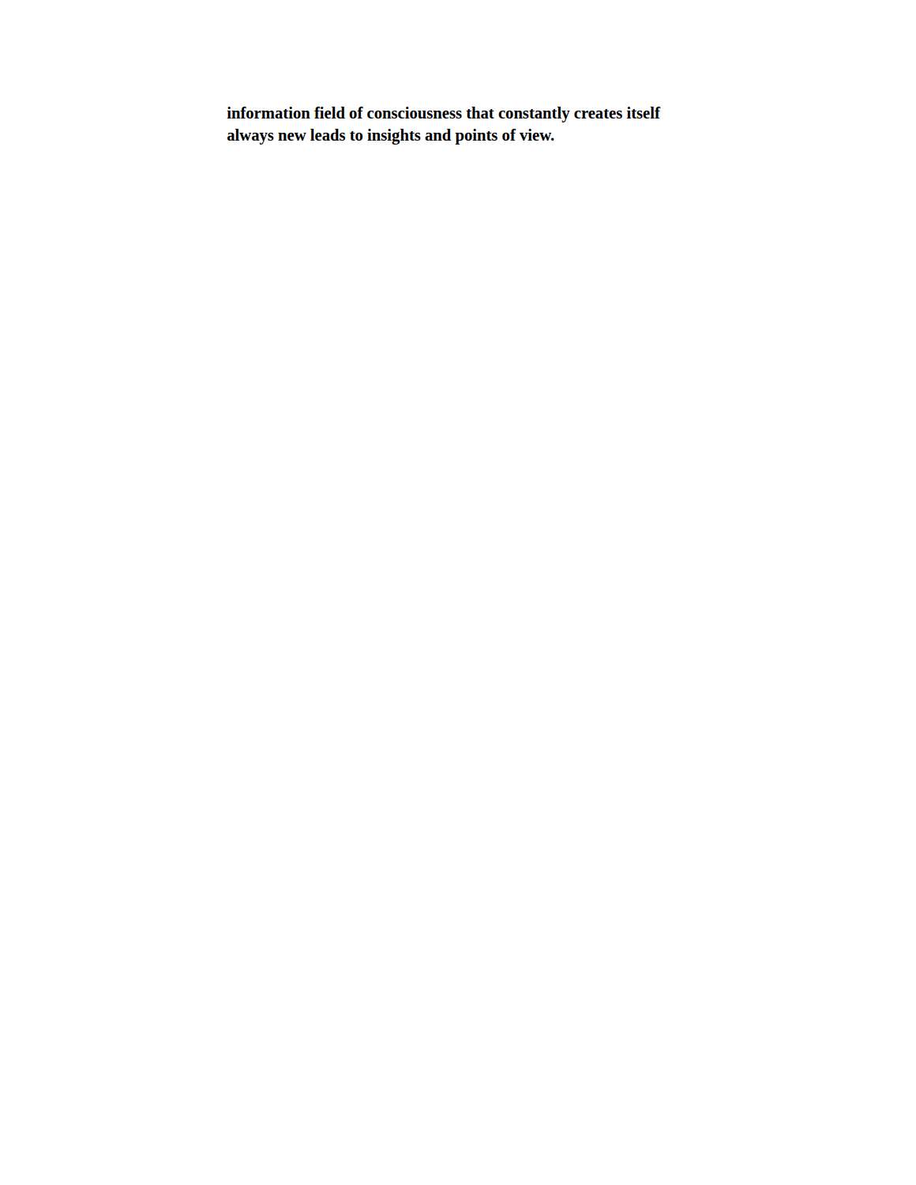information field of consciousness that constantly creates itself always new leads to insights and points of view.